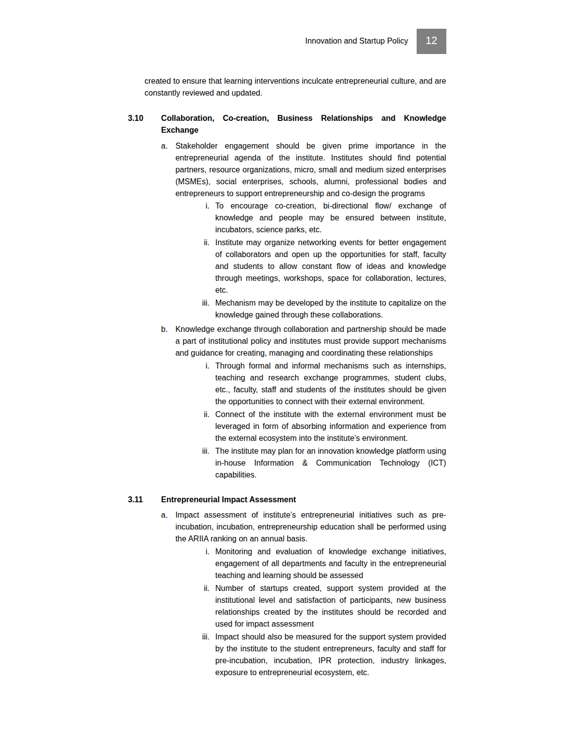Innovation and Startup Policy
12
created to ensure that learning interventions inculcate entrepreneurial culture, and are constantly reviewed and updated.
3.10 Collaboration, Co-creation, Business Relationships and Knowledge Exchange
a. Stakeholder engagement should be given prime importance in the entrepreneurial agenda of the institute. Institutes should find potential partners, resource organizations, micro, small and medium sized enterprises (MSMEs), social enterprises, schools, alumni, professional bodies and entrepreneurs to support entrepreneurship and co-design the programs
i. To encourage co-creation, bi-directional flow/ exchange of knowledge and people may be ensured between institute, incubators, science parks, etc.
ii. Institute may organize networking events for better engagement of collaborators and open up the opportunities for staff, faculty and students to allow constant flow of ideas and knowledge through meetings, workshops, space for collaboration, lectures, etc.
iii. Mechanism may be developed by the institute to capitalize on the knowledge gained through these collaborations.
b. Knowledge exchange through collaboration and partnership should be made a part of institutional policy and institutes must provide support mechanisms and guidance for creating, managing and coordinating these relationships
i. Through formal and informal mechanisms such as internships, teaching and research exchange programmes, student clubs, etc., faculty, staff and students of the institutes should be given the opportunities to connect with their external environment.
ii. Connect of the institute with the external environment must be leveraged in form of absorbing information and experience from the external ecosystem into the institute’s environment.
iii. The institute may plan for an innovation knowledge platform using in-house Information & Communication Technology (ICT) capabilities.
3.11 Entrepreneurial Impact Assessment
a. Impact assessment of institute’s entrepreneurial initiatives such as pre-incubation, incubation, entrepreneurship education shall be performed using the ARIIA ranking on an annual basis.
i. Monitoring and evaluation of knowledge exchange initiatives, engagement of all departments and faculty in the entrepreneurial teaching and learning should be assessed
ii. Number of startups created, support system provided at the institutional level and satisfaction of participants, new business relationships created by the institutes should be recorded and used for impact assessment
iii. Impact should also be measured for the support system provided by the institute to the student entrepreneurs, faculty and staff for pre-incubation, incubation, IPR protection, industry linkages, exposure to entrepreneurial ecosystem, etc.